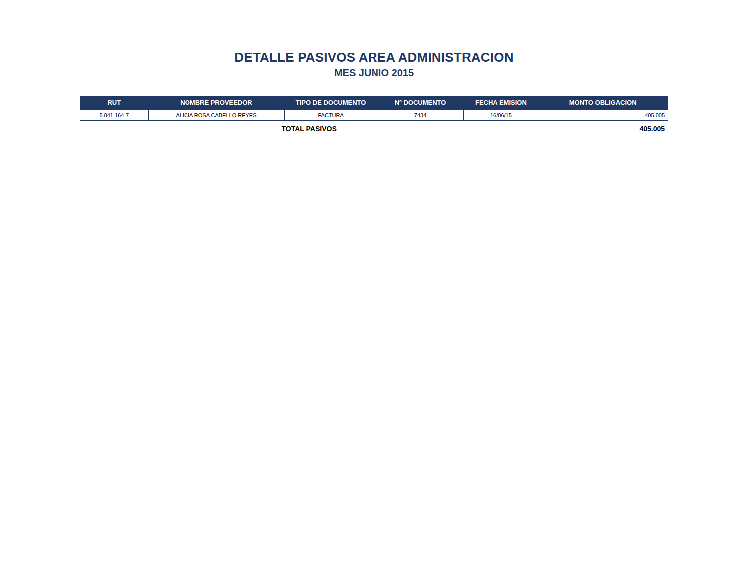DETALLE PASIVOS AREA ADMINISTRACION
MES JUNIO 2015
| RUT | NOMBRE PROVEEDOR | TIPO DE DOCUMENTO | Nº DOCUMENTO | FECHA EMISION | MONTO OBLIGACION |
| --- | --- | --- | --- | --- | --- |
| 5.841.164-7 | ALICIA ROSA CABELLO REYES | FACTURA | 7434 | 16/06/15 | 405.005 |
| TOTAL PASIVOS | 405.005 |